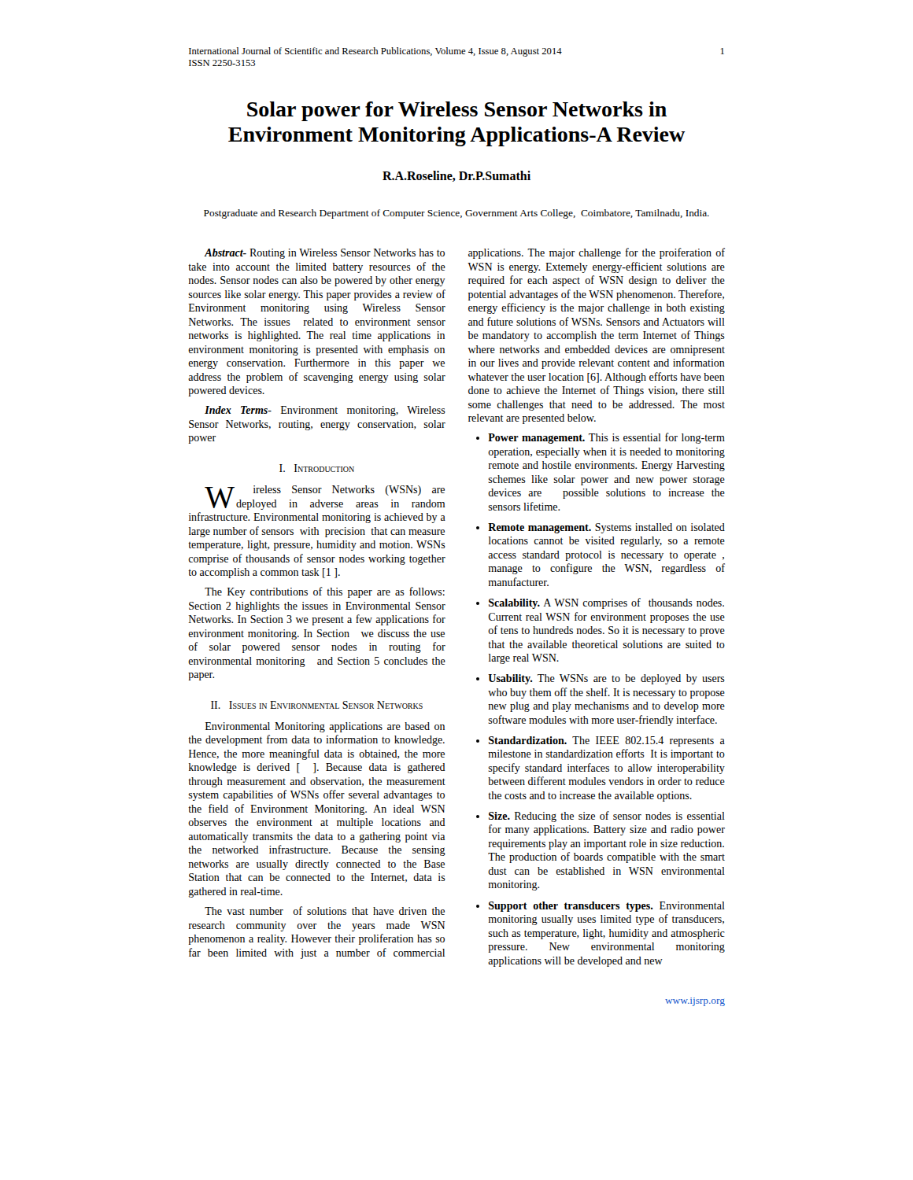International Journal of Scientific and Research Publications, Volume 4, Issue 8, August 2014
ISSN 2250-3153
1
Solar power for Wireless Sensor Networks in Environment Monitoring Applications-A Review
R.A.Roseline, Dr.P.Sumathi
Postgraduate and Research Department of Computer Science, Government Arts College, Coimbatore, Tamilnadu, India.
Abstract- Routing in Wireless Sensor Networks has to take into account the limited battery resources of the nodes. Sensor nodes can also be powered by other energy sources like solar energy. This paper provides a review of Environment monitoring using Wireless Sensor Networks. The issues related to environment sensor networks is highlighted. The real time applications in environment monitoring is presented with emphasis on energy conservation. Furthermore in this paper we address the problem of scavenging energy using solar powered devices.
Index Terms- Environment monitoring, Wireless Sensor Networks, routing, energy conservation, solar power
I. Introduction
Wireless Sensor Networks (WSNs) are deployed in adverse areas in random infrastructure. Environmental monitoring is achieved by a large number of sensors with precision that can measure temperature, light, pressure, humidity and motion. WSNs comprise of thousands of sensor nodes working together to accomplish a common task [1 ].
The Key contributions of this paper are as follows: Section 2 highlights the issues in Environmental Sensor Networks. In Section 3 we present a few applications for environment monitoring. In Section we discuss the use of solar powered sensor nodes in routing for environmental monitoring and Section 5 concludes the paper.
II. Issues in Environmental Sensor Networks
Environmental Monitoring applications are based on the development from data to information to knowledge. Hence, the more meaningful data is obtained, the more knowledge is derived [ ]. Because data is gathered through measurement and observation, the measurement system capabilities of WSNs offer several advantages to the field of Environment Monitoring. An ideal WSN observes the environment at multiple locations and automatically transmits the data to a gathering point via the networked infrastructure. Because the sensing networks are usually directly connected to the Base Station that can be connected to the Internet, data is gathered in real-time.
The vast number of solutions that have driven the research community over the years made WSN phenomenon a reality. However their proliferation has so far been limited with just a number of commercial applications. The major challenge for the proiferation of WSN is energy. Extemely energy-efficient solutions are required for each aspect of WSN design to deliver the potential advantages of the WSN phenomenon. Therefore, energy efficiency is the major challenge in both existing and future solutions of WSNs. Sensors and Actuators will be mandatory to accomplish the term Internet of Things where networks and embedded devices are omnipresent in our lives and provide relevant content and information whatever the user location [6]. Although efforts have been done to achieve the Internet of Things vision, there still some challenges that need to be addressed. The most relevant are presented below.
Power management. This is essential for long-term operation, especially when it is needed to monitoring remote and hostile environments. Energy Harvesting schemes like solar power and new power storage devices are possible solutions to increase the sensors lifetime.
Remote management. Systems installed on isolated locations cannot be visited regularly, so a remote access standard protocol is necessary to operate , manage to configure the WSN, regardless of manufacturer.
Scalability. A WSN comprises of thousands nodes. Current real WSN for environment proposes the use of tens to hundreds nodes. So it is necessary to prove that the available theoretical solutions are suited to large real WSN.
Usability. The WSNs are to be deployed by users who buy them off the shelf. It is necessary to propose new plug and play mechanisms and to develop more software modules with more user-friendly interface.
Standardization. The IEEE 802.15.4 represents a milestone in standardization efforts It is important to specify standard interfaces to allow interoperability between different modules vendors in order to reduce the costs and to increase the available options.
Size. Reducing the size of sensor nodes is essential for many applications. Battery size and radio power requirements play an important role in size reduction. The production of boards compatible with the smart dust can be established in WSN environmental monitoring.
Support other transducers types. Environmental monitoring usually uses limited type of transducers, such as temperature, light, humidity and atmospheric pressure. New environmental monitoring applications will be developed and new
www.ijsrp.org